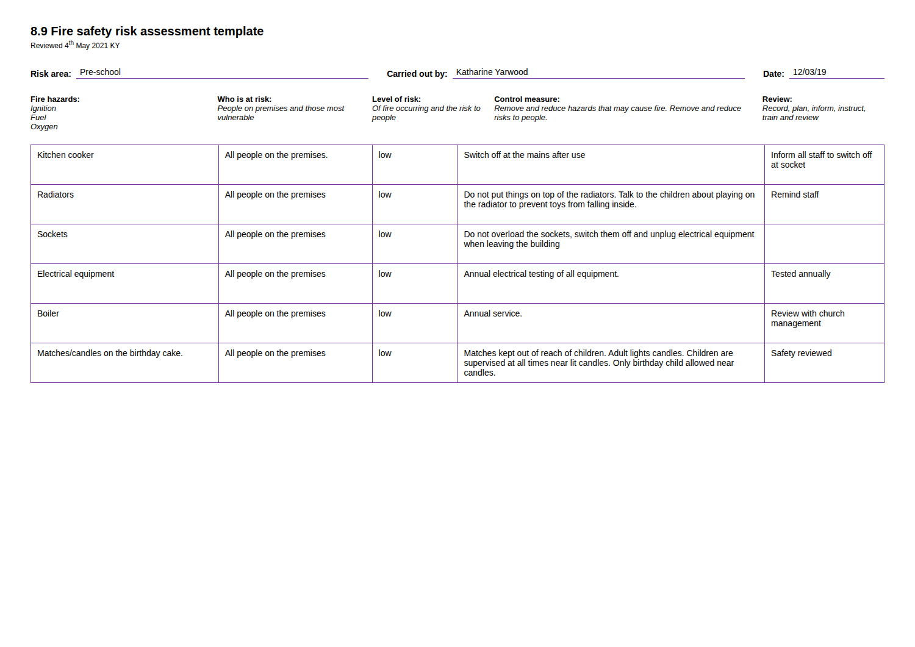8.9 Fire safety risk assessment template
Reviewed 4th May 2021 KY
Risk area: Pre-school Carried out by: Katharine Yarwood Date: 12/03/19
Fire hazards: Ignition
Fuel
Oxygen
Who is at risk: People on premises and those most vulnerable
Level of risk: Of fire occurring and the risk to people
Control measure: Remove and reduce hazards that may cause fire. Remove and reduce risks to people.
Review: Record, plan, inform, instruct, train and review
| Kitchen cooker | All people on the premises. | low | Switch off at the mains after use | Inform all staff to switch off at socket |
| Radiators | All people on the premises | low | Do not put things on top of the radiators. Talk to the children about playing on the radiator to prevent toys from falling inside. | Remind staff |
| Sockets | All people on the premises | low | Do not overload the sockets, switch them off and unplug electrical equipment when leaving the building | |
| Electrical equipment | All people on the premises | low | Annual electrical testing of all equipment. | Tested annually |
| Boiler | All people on the premises | low | Annual service. | Review with church management |
| Matches/candles on the birthday cake. | All people on the premises | low | Matches kept out of reach of children. Adult lights candles. Children are supervised at all times near lit candles. Only birthday child allowed near candles. | Safety reviewed |